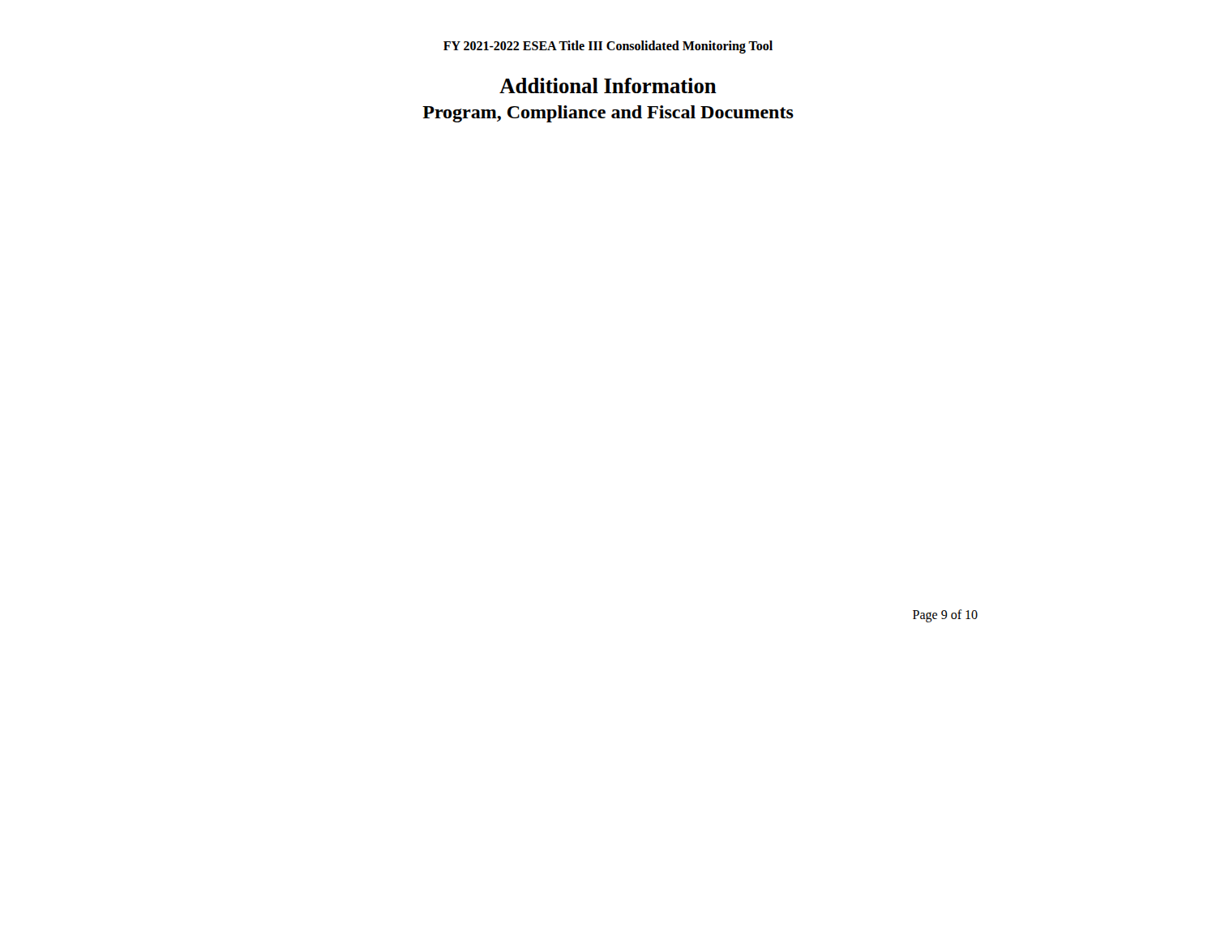FY 2021-2022 ESEA Title III Consolidated Monitoring Tool
Additional Information
Program, Compliance and Fiscal Documents
Page 9 of 10